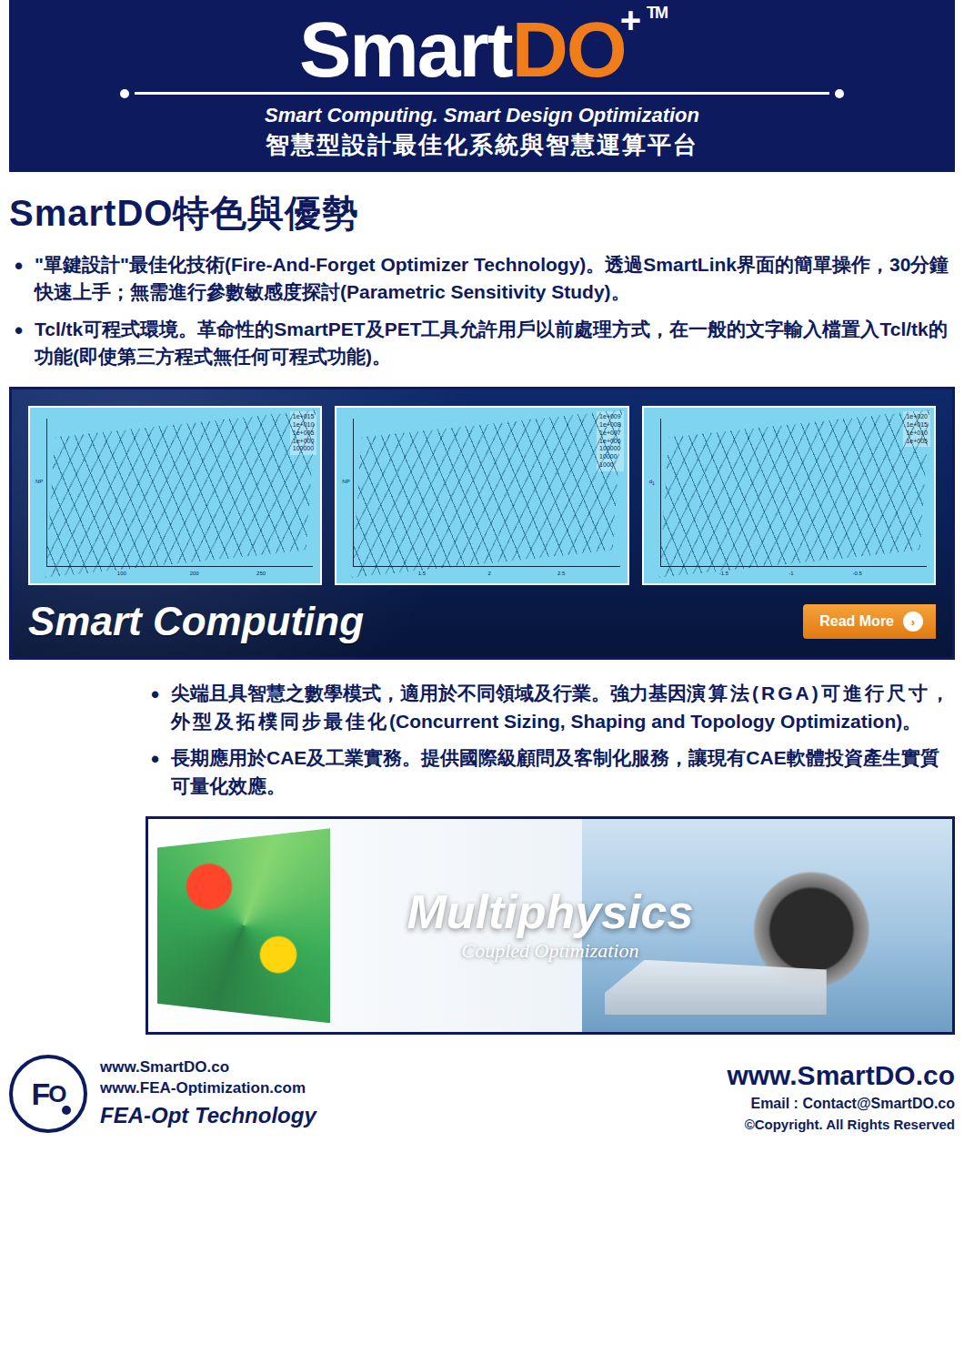Smart DO+TM
Smart Computing. Smart Design Optimization
智慧型設計最佳化系統與智慧運算平台
SmartDO特色與優勢
"單鍵設計"最佳化技術(Fire-And-Forget Optimizer Technology)。透過SmartLink界面的簡單操作，30分鐘快速上手；無需進行參數敏感度探討(Parametric Sensitivity Study)。
Tcl/tk可程式環境。革命性的SmartPET及PET工具允許用戶以前處理方式，在一般的文字輸入檔置入Tcl/tk的功能(即使第三方程式無任何可程式功能)。
1e+015
1e+010
1e+005
1e+000
100000
100 200 250 NP
1e+009
1e+008
1e+007
1e+006
100000
10000
1000
1.5 2 2.5 NP
1e+020
1e+015
1e+010
1e+005
-1.5 -1 -0.5 d1
Smart Computing
Read More ›
尖端且具智慧之數學模式，適用於不同領域及行業。強力基因演算法(RGA)可進行尺寸，外型及拓樸同步最佳化(Concurrent Sizing, Shaping and Topology Optimization)。
長期應用於CAE及工業實務。提供國際級顧問及客制化服務，讓現有CAE軟體投資產生實質可量化效應。
Multiphysics
Coupled Optimization
FO
www.SmartDO.co
www.FEA-Optimization.com
FEA-Opt Technology
www.SmartDO.co
Email : Contact@SmartDO.co
©Copyright. All Rights Reserved